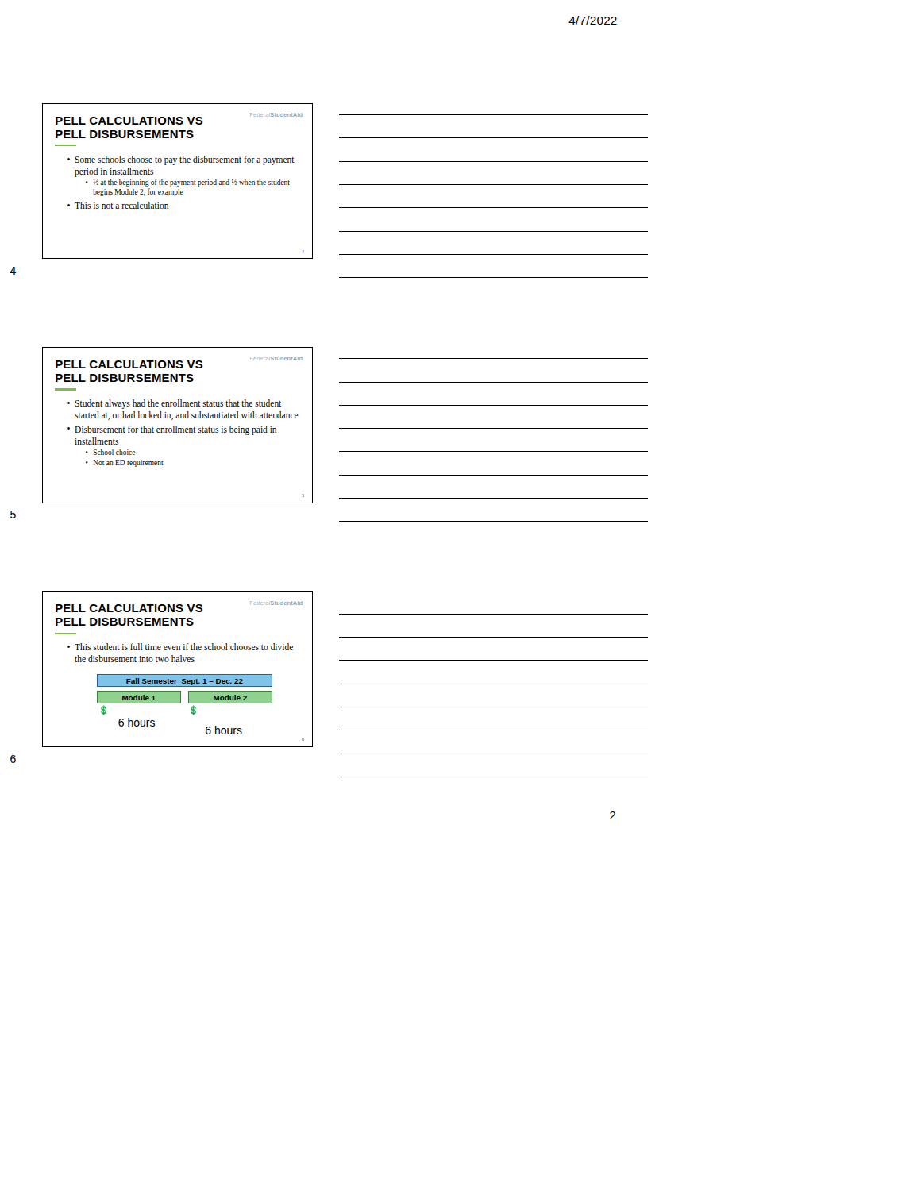4/7/2022
FederalStudentAid
Pell Calculations vs
Pell Disbursements
Some schools choose to pay the disbursement for a payment period in installments
½ at the beginning of the payment period and ½ when the student begins Module 2, for example
This is not a recalculation
4
4
FederalStudentAid
Pell Calculations vs
Pell Disbursements
Student always had the enrollment status that the student started at, or had locked in, and substantiated with attendance
Disbursement for that enrollment status is being paid in installments
School choice
Not an ED requirement
5
5
FederalStudentAid
Pell Calculations vs
Pell Disbursements
This student is full time even if the school chooses to divide the disbursement into two halves
Fall Semester Sept. 1 – Dec. 22
Module 1
Module 2
💲 💲
6 hours 6 hours
6
6
2